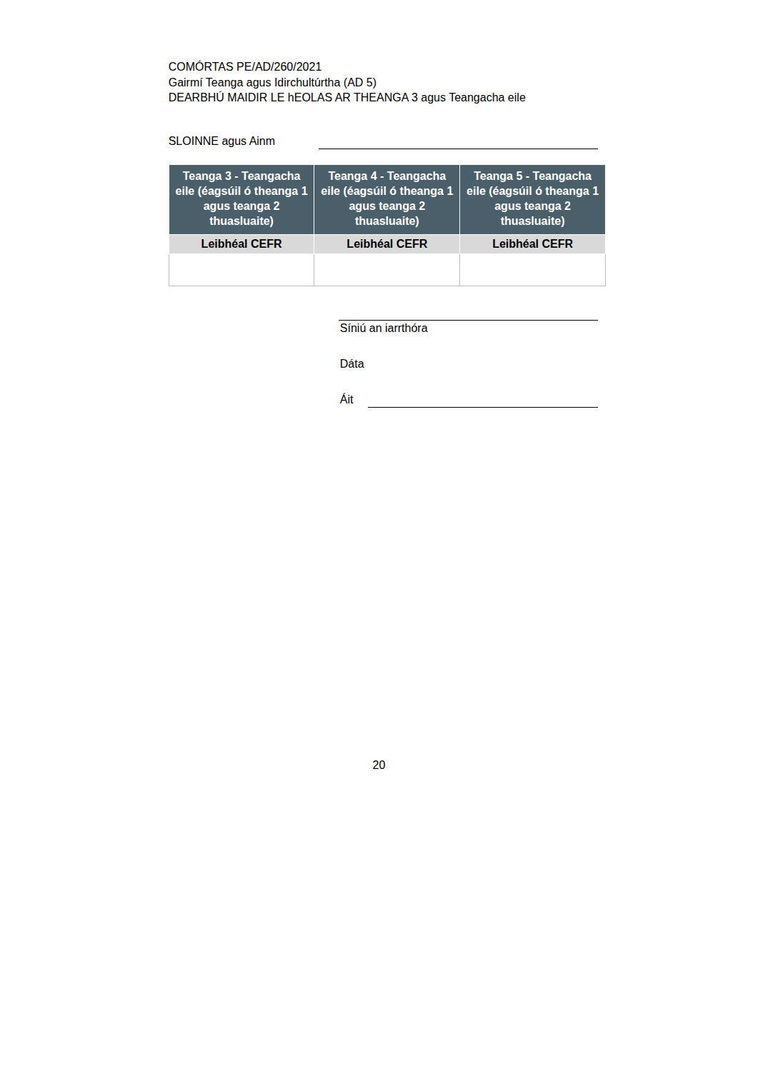COMÓRTAS PE/AD/260/2021
Gairmí Teanga agus Idirchultúrtha (AD 5)
DEARBHÚ MAIDIR LE hEOLAS AR THEANGA 3 agus Teangacha eile
SLOINNE agus Ainm
| Teanga 3 - Teangacha eile (éagsúil ó theanga 1 agus teanga 2 thuasluaite) | Teanga 4 - Teangacha eile (éagsúil ó theanga 1 agus teanga 2 thuasluaite) | Teanga 5 - Teangacha eile (éagsúil ó theanga 1 agus teanga 2 thuasluaite) |
| --- | --- | --- |
| Leibhéal CEFR | Leibhéal CEFR | Leibhéal CEFR |
Síniú an iarrthóra
Dáta
Áit
20